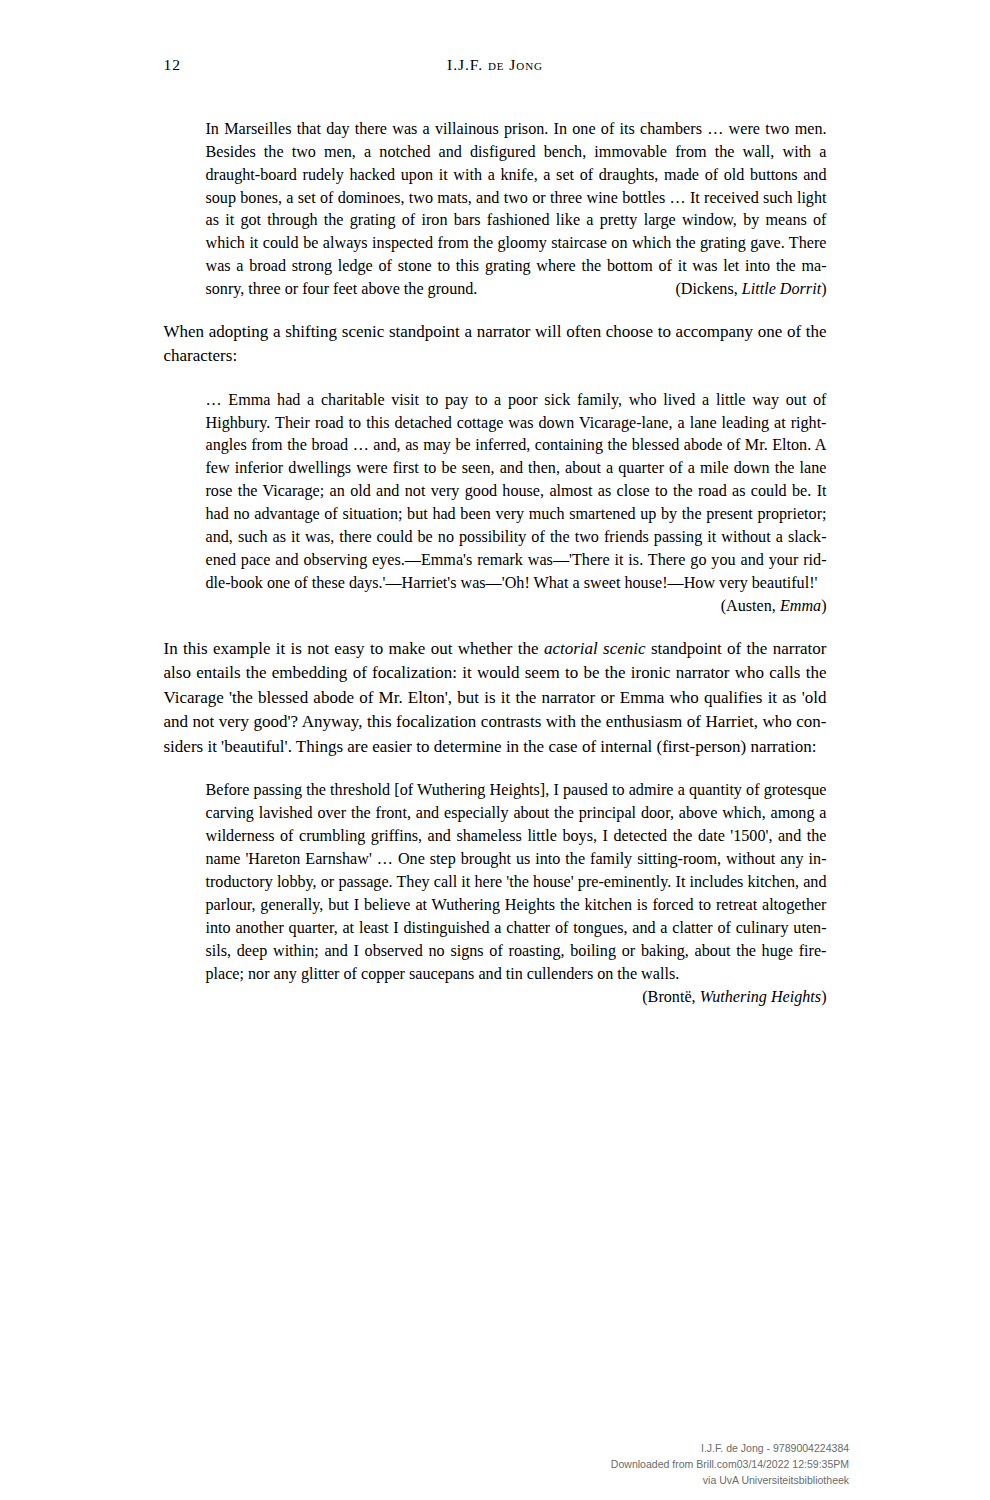12 I.J.F. de Jong
In Marseilles that day there was a villainous prison. In one of its chambers … were two men. Besides the two men, a notched and disfigured bench, immovable from the wall, with a draught-board rudely hacked upon it with a knife, a set of draughts, made of old buttons and soup bones, a set of dominoes, two mats, and two or three wine bottles … It received such light as it got through the grating of iron bars fashioned like a pretty large window, by means of which it could be always inspected from the gloomy staircase on which the grating gave. There was a broad strong ledge of stone to this grating where the bottom of it was let into the masonry, three or four feet above the ground.(Dickens, Little Dorrit)
When adopting a shifting scenic standpoint a narrator will often choose to accompany one of the characters:
… Emma had a charitable visit to pay to a poor sick family, who lived a little way out of Highbury. Their road to this detached cottage was down Vicarage-lane, a lane leading at right-angles from the broad … and, as may be inferred, containing the blessed abode of Mr. Elton. A few inferior dwellings were first to be seen, and then, about a quarter of a mile down the lane rose the Vicarage; an old and not very good house, almost as close to the road as could be. It had no advantage of situation; but had been very much smartened up by the present proprietor; and, such as it was, there could be no possibility of the two friends passing it without a slackened pace and observing eyes.—Emma's remark was—'There it is. There go you and your riddle-book one of these days.'—Harriet's was—'Oh! What a sweet house!—How very beautiful!'(Austen, Emma)
In this example it is not easy to make out whether the actorial scenic standpoint of the narrator also entails the embedding of focalization: it would seem to be the ironic narrator who calls the Vicarage 'the blessed abode of Mr. Elton', but is it the narrator or Emma who qualifies it as 'old and not very good'? Anyway, this focalization contrasts with the enthusiasm of Harriet, who considers it 'beautiful'. Things are easier to determine in the case of internal (first-person) narration:
Before passing the threshold [of Wuthering Heights], I paused to admire a quantity of grotesque carving lavished over the front, and especially about the principal door, above which, among a wilderness of crumbling griffins, and shameless little boys, I detected the date '1500', and the name 'Hareton Earnshaw' … One step brought us into the family sitting-room, without any introductory lobby, or passage. They call it here 'the house' pre-eminently. It includes kitchen, and parlour, generally, but I believe at Wuthering Heights the kitchen is forced to retreat altogether into another quarter, at least I distinguished a chatter of tongues, and a clatter of culinary utensils, deep within; and I observed no signs of roasting, boiling or baking, about the huge fire-place; nor any glitter of copper saucepans and tin cullenders on the walls.(Brontë, Wuthering Heights)
I.J.F. de Jong - 9789004224384
Downloaded from Brill.com03/14/2022 12:59:35PM
via UvA Universiteitsbibliotheek